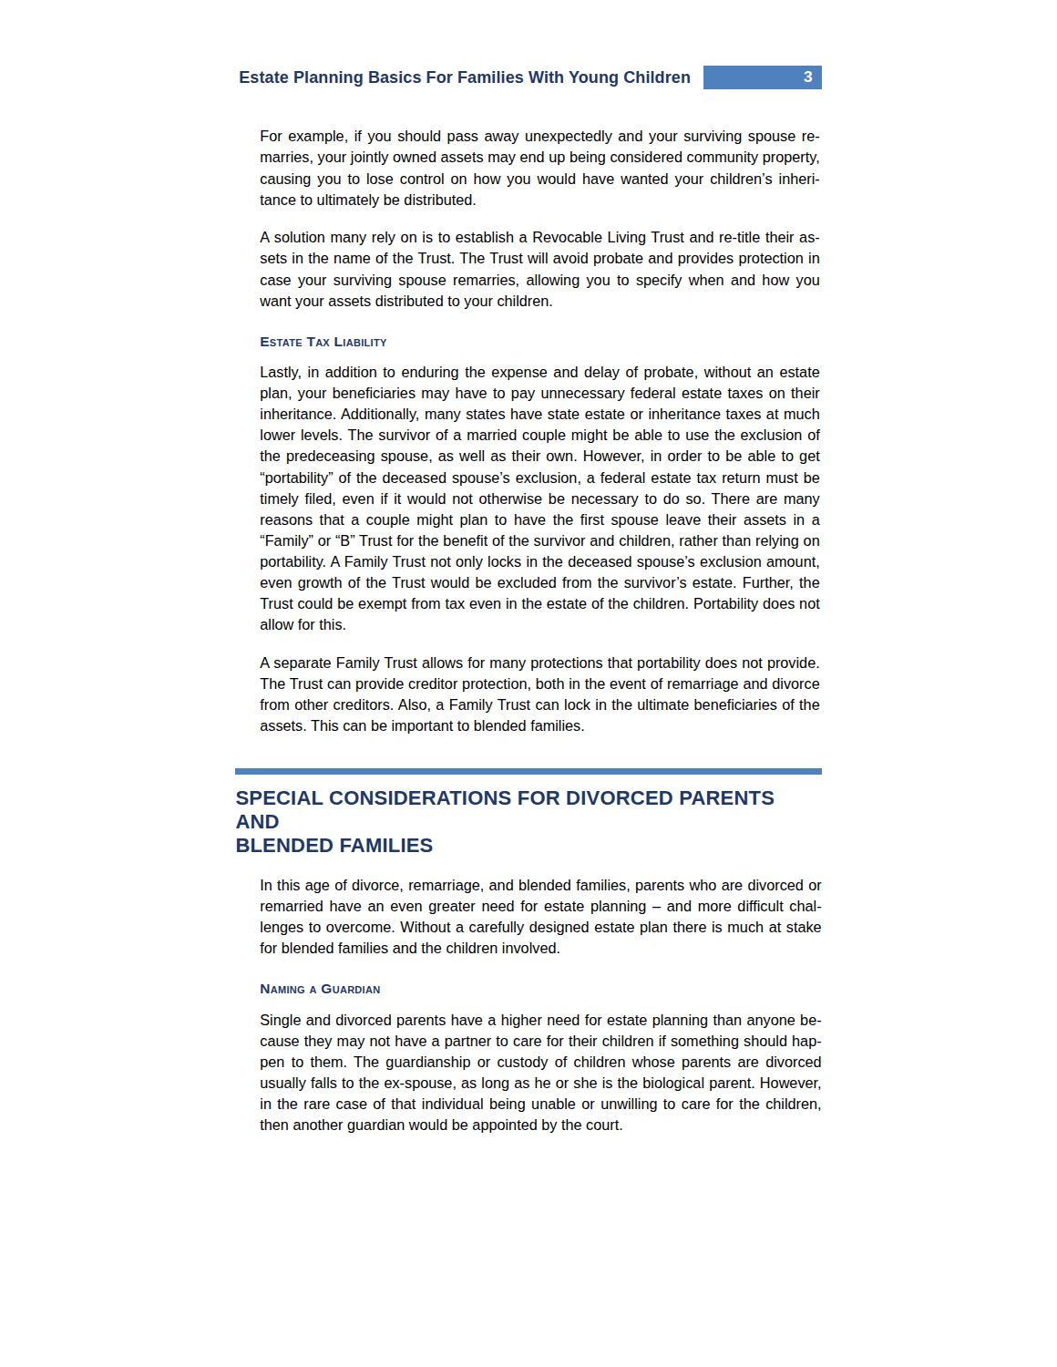Estate Planning Basics For Families With Young Children
3
For example, if you should pass away unexpectedly and your surviving spouse remarries, your jointly owned assets may end up being considered community property, causing you to lose control on how you would have wanted your children’s inheritance to ultimately be distributed.
A solution many rely on is to establish a Revocable Living Trust and re-title their assets in the name of the Trust. The Trust will avoid probate and provides protection in case your surviving spouse remarries, allowing you to specify when and how you want your assets distributed to your children.
Estate Tax Liability
Lastly, in addition to enduring the expense and delay of probate, without an estate plan, your beneficiaries may have to pay unnecessary federal estate taxes on their inheritance. Additionally, many states have state estate or inheritance taxes at much lower levels. The survivor of a married couple might be able to use the exclusion of the predeceasing spouse, as well as their own. However, in order to be able to get “portability” of the deceased spouse’s exclusion, a federal estate tax return must be timely filed, even if it would not otherwise be necessary to do so. There are many reasons that a couple might plan to have the first spouse leave their assets in a “Family” or “B” Trust for the benefit of the survivor and children, rather than relying on portability. A Family Trust not only locks in the deceased spouse’s exclusion amount, even growth of the Trust would be excluded from the survivor’s estate. Further, the Trust could be exempt from tax even in the estate of the children. Portability does not allow for this.
A separate Family Trust allows for many protections that portability does not provide. The Trust can provide creditor protection, both in the event of remarriage and divorce from other creditors. Also, a Family Trust can lock in the ultimate beneficiaries of the assets. This can be important to blended families.
SPECIAL CONSIDERATIONS FOR DIVORCED PARENTS AND
BLENDED FAMILIES
In this age of divorce, remarriage, and blended families, parents who are divorced or remarried have an even greater need for estate planning – and more difficult challenges to overcome. Without a carefully designed estate plan there is much at stake for blended families and the children involved.
Naming a Guardian
Single and divorced parents have a higher need for estate planning than anyone because they may not have a partner to care for their children if something should happen to them. The guardianship or custody of children whose parents are divorced usually falls to the ex-spouse, as long as he or she is the biological parent. However, in the rare case of that individual being unable or unwilling to care for the children, then another guardian would be appointed by the court.